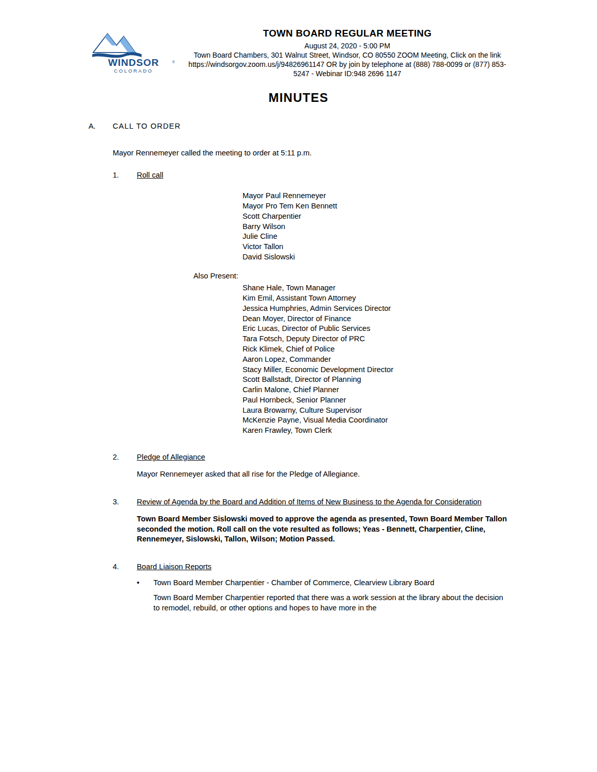WINDSOR COLORADO ®
TOWN BOARD REGULAR MEETING
August 24, 2020 - 5:00 PM
Town Board Chambers, 301 Walnut Street, Windsor, CO 80550 ZOOM Meeting, Click on the link https://windsorgov.zoom.us/j/94826961147 OR by join by telephone at (888) 788-0099 or (877) 853-5247 - Webinar ID:948 2696 1147
MINUTES
A.
CALL TO ORDER
Mayor Rennemeyer called the meeting to order at 5:11 p.m.
1.
Roll call
Mayor Paul Rennemeyer
Mayor Pro Tem Ken Bennett
Scott Charpentier
Barry Wilson
Julie Cline
Victor Tallon
David Sislowski
Also Present:
Shane Hale, Town Manager
Kim Emil, Assistant Town Attorney
Jessica Humphries, Admin Services Director
Dean Moyer, Director of Finance
Eric Lucas, Director of Public Services
Tara Fotsch, Deputy Director of PRC
Rick Klimek, Chief of Police
Aaron Lopez, Commander
Stacy Miller, Economic Development Director
Scott Ballstadt, Director of Planning
Carlin Malone, Chief Planner
Paul Hornbeck, Senior Planner
Laura Browarny, Culture Supervisor
McKenzie Payne, Visual Media Coordinator
Karen Frawley, Town Clerk
2.
Pledge of Allegiance
Mayor Rennemeyer asked that all rise for the Pledge of Allegiance.
3.
Review of Agenda by the Board and Addition of Items of New Business to the Agenda for Consideration
Town Board Member Sislowski moved to approve the agenda as presented, Town Board Member Tallon seconded the motion. Roll call on the vote resulted as follows; Yeas - Bennett, Charpentier, Cline, Rennemeyer, Sislowski, Tallon, Wilson; Motion Passed.
4.
Board Liaison Reports
•
Town Board Member Charpentier - Chamber of Commerce, Clearview Library Board
Town Board Member Charpentier reported that there was a work session at the library about the decision to remodel, rebuild, or other options and hopes to have more in the